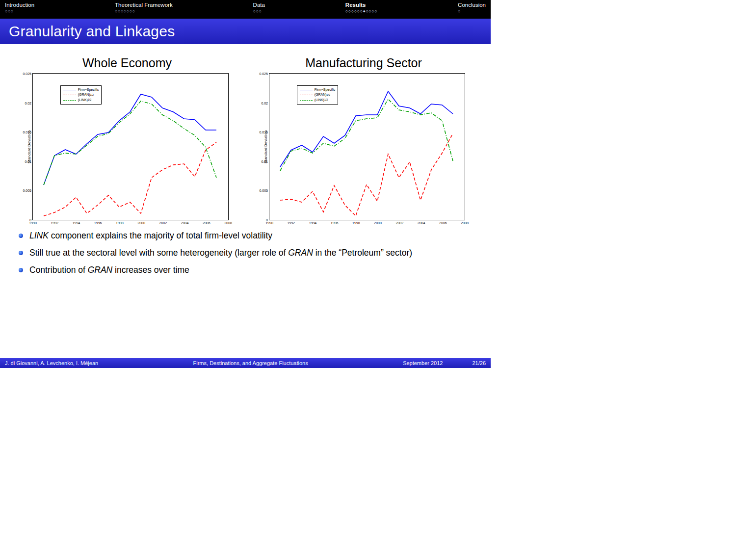Introduction ○○○
Theoretical Framework ○○○○○○○
Data ○○○
Results ○○○○○○●○○○○
Conclusion ○
Granularity and Linkages
Whole Economy
Standard Deviation
0.025
0.02
0.015
0.01
0.005
0
1990
1992
1994
1996
1998
2000
2002
2004
2006
2008
Firm−Specific
(GRAN)1/2
(LINK)1/2
Manufacturing Sector
Standard Deviation
0.025
0.02
0.015
0.01
0.005
0
1990
1992
1994
1996
1998
2000
2002
2004
2006
2008
Firm−Specific
(GRAN)1/2
(LINK)1/2
LINK component explains the majority of total firm-level volatility
Still true at the sectoral level with some heterogeneity (larger role of GRAN in the “Petroleum” sector)
Contribution of GRAN increases over time
J. di Giovanni, A. Levchenko, I. Méjean
Firms, Destinations, and Aggregate Fluctuations
September 201221/26